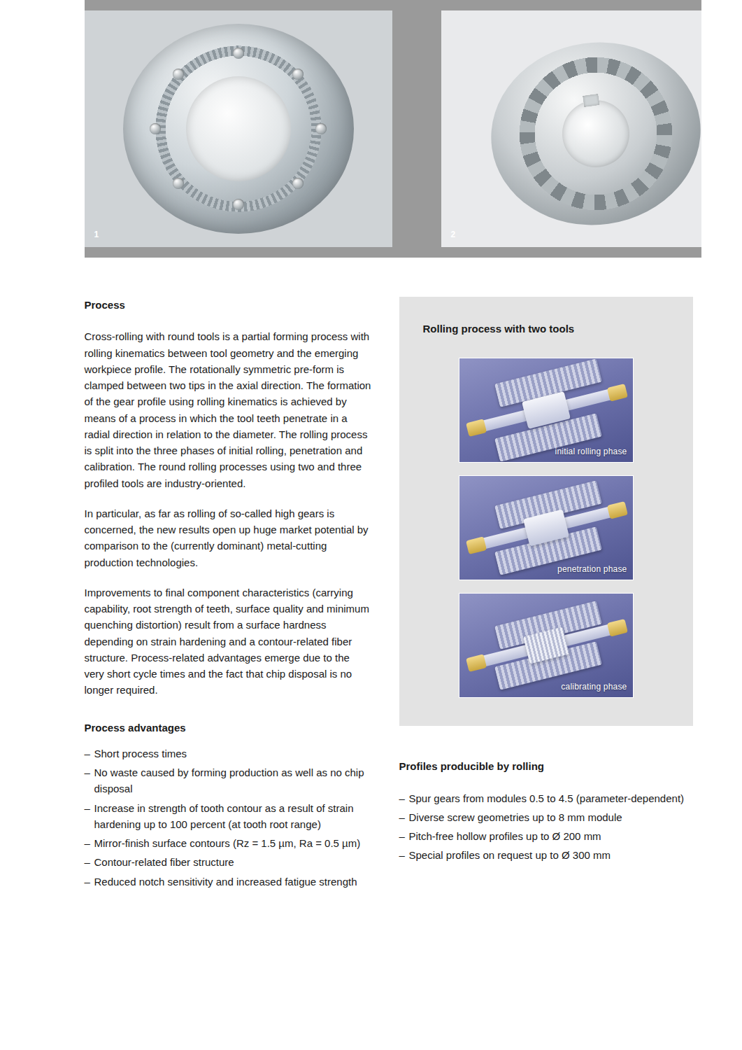1
2
Process
Cross-rolling with round tools is a partial forming process with rolling kinematics between tool geometry and the emerging workpiece profile. The rotationally symmetric pre-form is clamped between two tips in the axial direction. The formation of the gear profile using rolling kinematics is achieved by means of a process in which the tool teeth penetrate in a radial direction in relation to the diameter. The rolling process is split into the three phases of initial rolling, penetration and calibration. The round rolling processes using two and three profiled tools are industry-oriented.
In particular, as far as rolling of so-called high gears is concerned, the new results open up huge market potential by comparison to the (currently dominant) metal-cutting production technologies.
Improvements to final component characteristics (carrying capability, root strength of teeth, surface quality and minimum quenching distortion) result from a surface hardness depending on strain hardening and a contour-related fiber structure. Process-related advantages emerge due to the very short cycle times and the fact that chip disposal is no longer required.
Process advantages
Short process times
No waste caused by forming production as well as no chip disposal
Increase in strength of tooth contour as a result of strain hardening up to 100 percent (at tooth root range)
Mirror-finish surface contours (Rz = 1.5 µm, Ra = 0.5 µm)
Contour-related fiber structure
Reduced notch sensitivity and increased fatigue strength
Rolling process with two tools
initial rolling phase
penetration phase
calibrating phase
Profiles producible by rolling
Spur gears from modules 0.5 to 4.5 (parameter-dependent)
Diverse screw geometries up to 8 mm module
Pitch-free hollow profiles up to Ø 200 mm
Special profiles on request up to Ø 300 mm